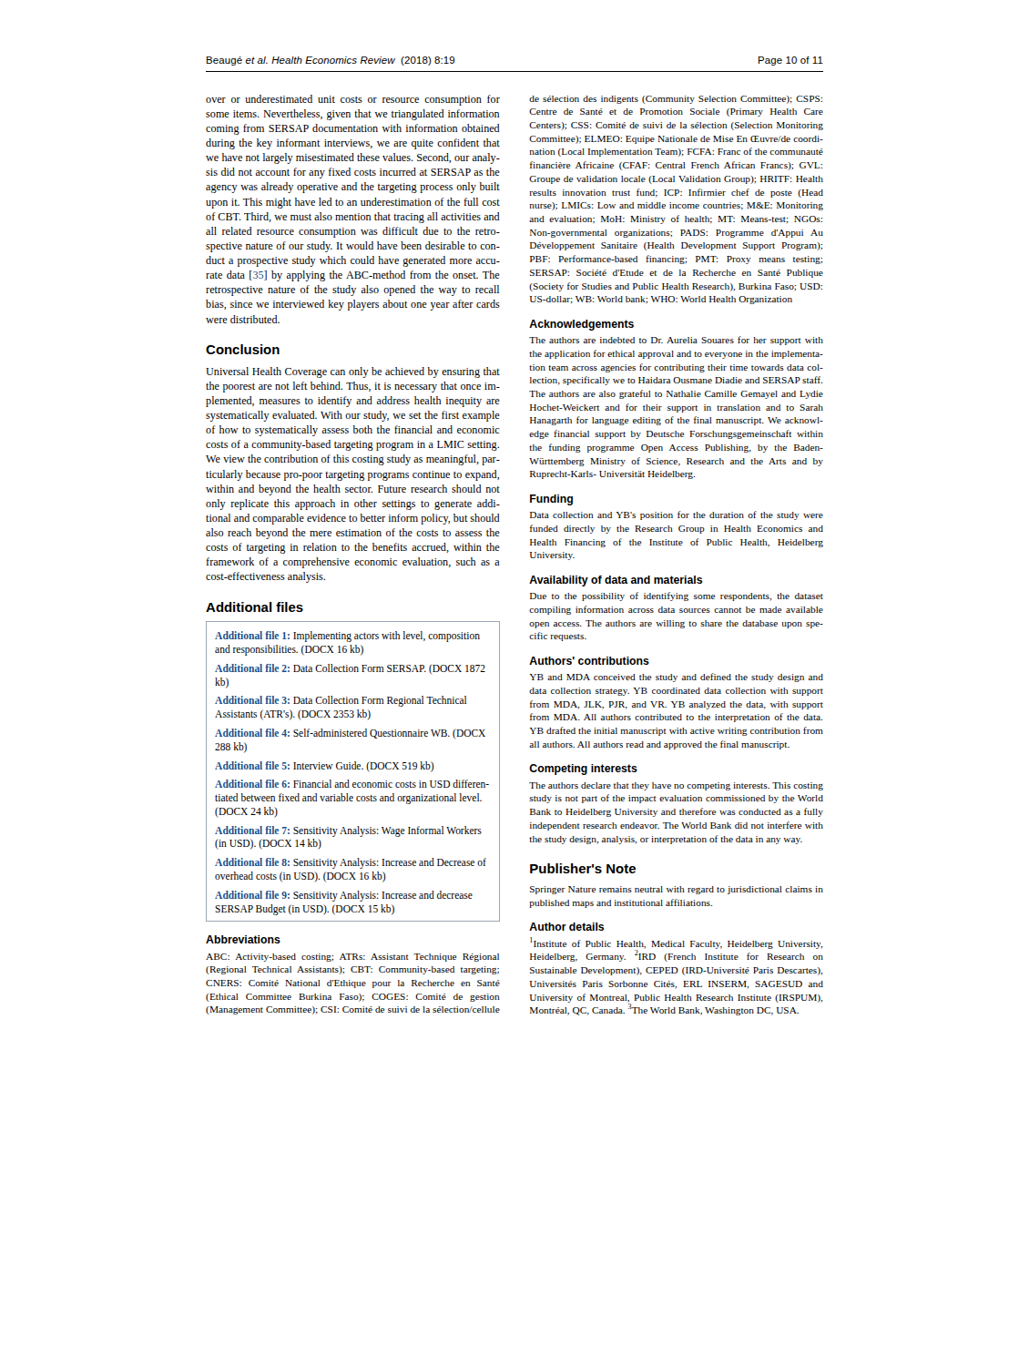Beaugé et al. Health Economics Review (2018) 8:19
Page 10 of 11
over or underestimated unit costs or resource consumption for some items. Nevertheless, given that we triangulated information coming from SERSAP documentation with information obtained during the key informant interviews, we are quite confident that we have not largely misestimated these values. Second, our analysis did not account for any fixed costs incurred at SERSAP as the agency was already operative and the targeting process only built upon it. This might have led to an underestimation of the full cost of CBT. Third, we must also mention that tracing all activities and all related resource consumption was difficult due to the retrospective nature of our study. It would have been desirable to conduct a prospective study which could have generated more accurate data [35] by applying the ABC-method from the onset. The retrospective nature of the study also opened the way to recall bias, since we interviewed key players about one year after cards were distributed.
Conclusion
Universal Health Coverage can only be achieved by ensuring that the poorest are not left behind. Thus, it is necessary that once implemented, measures to identify and address health inequity are systematically evaluated. With our study, we set the first example of how to systematically assess both the financial and economic costs of a community-based targeting program in a LMIC setting. We view the contribution of this costing study as meaningful, particularly because pro-poor targeting programs continue to expand, within and beyond the health sector. Future research should not only replicate this approach in other settings to generate additional and comparable evidence to better inform policy, but should also reach beyond the mere estimation of the costs to assess the costs of targeting in relation to the benefits accrued, within the framework of a comprehensive economic evaluation, such as a cost-effectiveness analysis.
Additional files
Additional file 1: Implementing actors with level, composition and responsibilities. (DOCX 16 kb)
Additional file 2: Data Collection Form SERSAP. (DOCX 1872 kb)
Additional file 3: Data Collection Form Regional Technical Assistants (ATR's). (DOCX 2353 kb)
Additional file 4: Self-administered Questionnaire WB. (DOCX 288 kb)
Additional file 5: Interview Guide. (DOCX 519 kb)
Additional file 6: Financial and economic costs in USD differentiated between fixed and variable costs and organizational level. (DOCX 24 kb)
Additional file 7: Sensitivity Analysis: Wage Informal Workers (in USD). (DOCX 14 kb)
Additional file 8: Sensitivity Analysis: Increase and Decrease of overhead costs (in USD). (DOCX 16 kb)
Additional file 9: Sensitivity Analysis: Increase and decrease SERSAP Budget (in USD). (DOCX 15 kb)
Abbreviations
ABC: Activity-based costing; ATRs: Assistant Technique Régional (Regional Technical Assistants); CBT: Community-based targeting; CNERS: Comité National d'Ethique pour la Recherche en Santé (Ethical Committee Burkina Faso); COGES: Comité de gestion (Management Committee); CSI: Comité de suivi de la sélection/cellule de sélection des indigents (Community Selection Committee); CSPS: Centre de Santé et de Promotion Sociale (Primary Health Care Centers); CSS: Comité de suivi de la sélection (Selection Monitoring Committee); ELMEO: Equipe Nationale de Mise En Œuvre/de coordination (Local Implementation Team); FCFA: Franc of the communauté financière Africaine (CFAF: Central French African Francs); GVL: Groupe de validation locale (Local Validation Group); HRITF: Health results innovation trust fund; ICP: Infirmier chef de poste (Head nurse); LMICs: Low and middle income countries; M&E: Monitoring and evaluation; MoH: Ministry of health; MT: Means-test; NGOs: Non-governmental organizations; PADS: Programme d'Appui Au Développement Sanitaire (Health Development Support Program); PBF: Performance-based financing; PMT: Proxy means testing; SERSAP: Société d'Etude et de la Recherche en Santé Publique (Society for Studies and Public Health Research), Burkina Faso; USD: US-dollar; WB: World bank; WHO: World Health Organization
Acknowledgements
The authors are indebted to Dr. Aurelia Souares for her support with the application for ethical approval and to everyone in the implementation team across agencies for contributing their time towards data collection, specifically we to Haidara Ousmane Diadie and SERSAP staff. The authors are also grateful to Nathalie Camille Gemayel and Lydie Hochet-Weickert and for their support in translation and to Sarah Hanagarth for language editing of the final manuscript. We acknowledge financial support by Deutsche Forschungsgemeinschaft within the funding programme Open Access Publishing, by the Baden-Württemberg Ministry of Science, Research and the Arts and by Ruprecht-Karls- Universität Heidelberg.
Funding
Data collection and YB's position for the duration of the study were funded directly by the Research Group in Health Economics and Health Financing of the Institute of Public Health, Heidelberg University.
Availability of data and materials
Due to the possibility of identifying some respondents, the dataset compiling information across data sources cannot be made available open access. The authors are willing to share the database upon specific requests.
Authors' contributions
YB and MDA conceived the study and defined the study design and data collection strategy. YB coordinated data collection with support from MDA, JLK, PJR, and VR. YB analyzed the data, with support from MDA. All authors contributed to the interpretation of the data. YB drafted the initial manuscript with active writing contribution from all authors. All authors read and approved the final manuscript.
Competing interests
The authors declare that they have no competing interests. This costing study is not part of the impact evaluation commissioned by the World Bank to Heidelberg University and therefore was conducted as a fully independent research endeavor. The World Bank did not interfere with the study design, analysis, or interpretation of the data in any way.
Publisher's Note
Springer Nature remains neutral with regard to jurisdictional claims in published maps and institutional affiliations.
Author details
1Institute of Public Health, Medical Faculty, Heidelberg University, Heidelberg, Germany. 2IRD (French Institute for Research on Sustainable Development), CEPED (IRD-Université Paris Descartes), Universités Paris Sorbonne Cités, ERL INSERM, SAGESUD and University of Montreal, Public Health Research Institute (IRSPUM), Montréal, QC, Canada. 3The World Bank, Washington DC, USA.